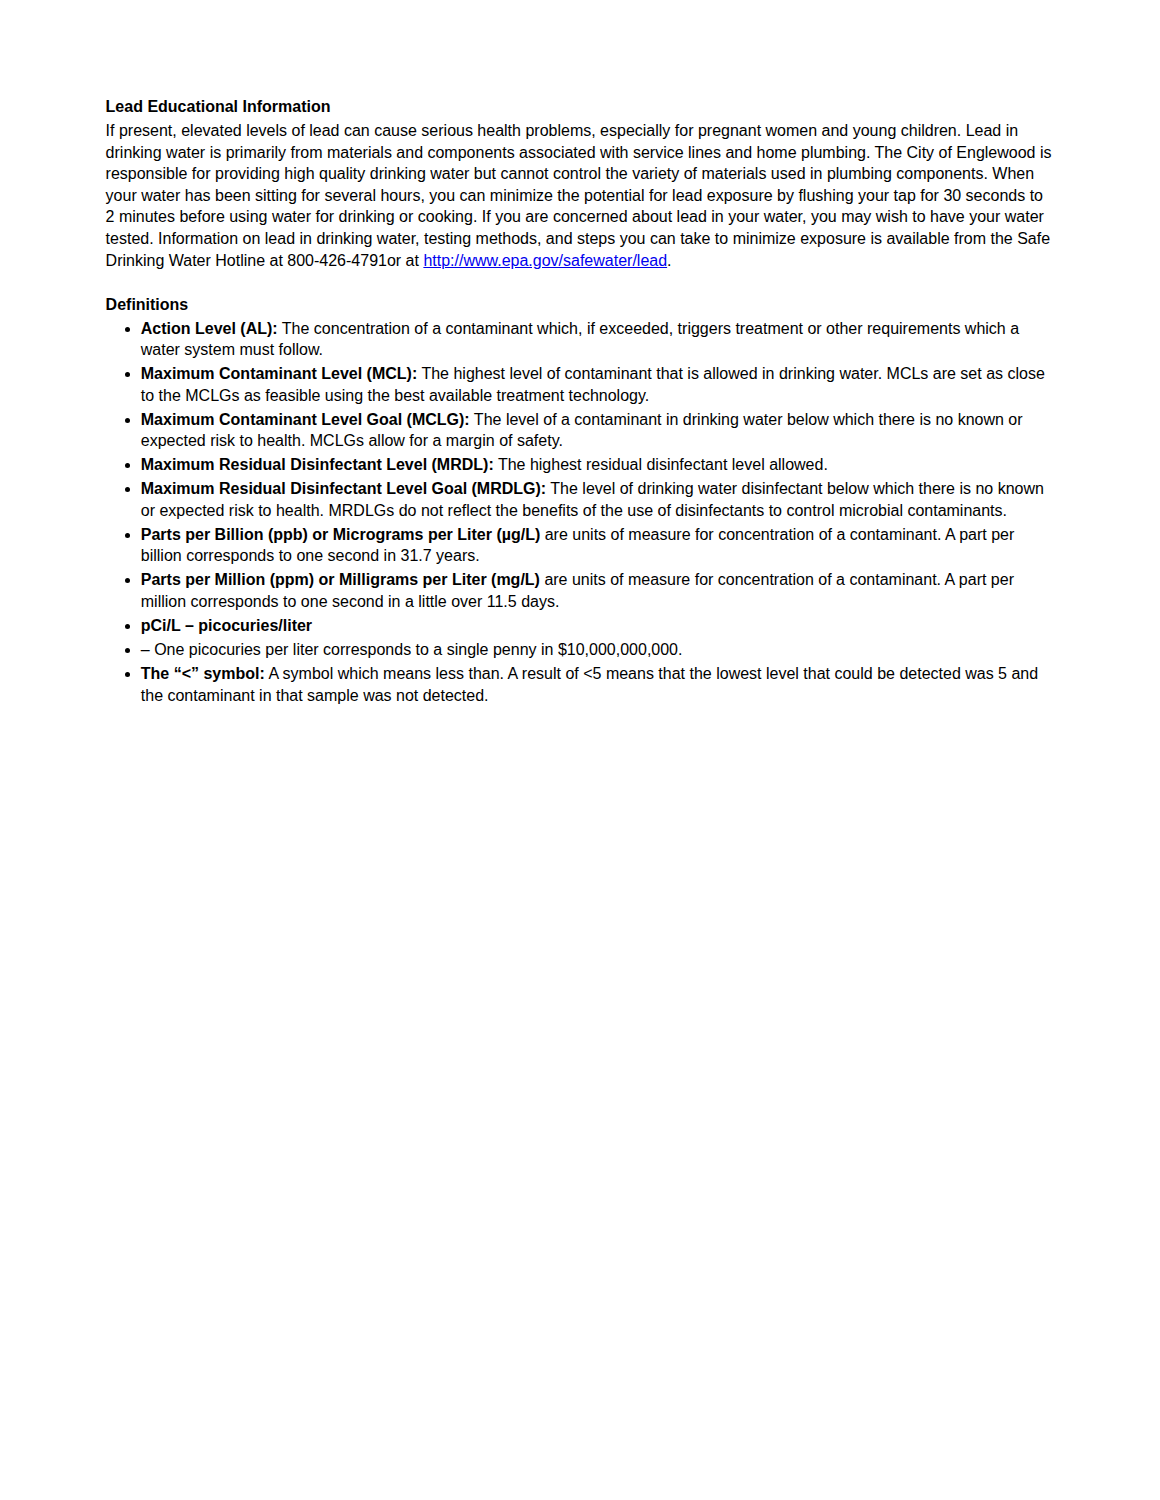Lead Educational Information
If present, elevated levels of lead can cause serious health problems, especially for pregnant women and young children. Lead in drinking water is primarily from materials and components associated with service lines and home plumbing. The City of Englewood is responsible for providing high quality drinking water but cannot control the variety of materials used in plumbing components. When your water has been sitting for several hours, you can minimize the potential for lead exposure by flushing your tap for 30 seconds to 2 minutes before using water for drinking or cooking. If you are concerned about lead in your water, you may wish to have your water tested. Information on lead in drinking water, testing methods, and steps you can take to minimize exposure is available from the Safe Drinking Water Hotline at 800-426-4791or at http://www.epa.gov/safewater/lead.
Definitions
Action Level (AL): The concentration of a contaminant which, if exceeded, triggers treatment or other requirements which a water system must follow.
Maximum Contaminant Level (MCL): The highest level of contaminant that is allowed in drinking water. MCLs are set as close to the MCLGs as feasible using the best available treatment technology.
Maximum Contaminant Level Goal (MCLG): The level of a contaminant in drinking water below which there is no known or expected risk to health. MCLGs allow for a margin of safety.
Maximum Residual Disinfectant Level (MRDL): The highest residual disinfectant level allowed.
Maximum Residual Disinfectant Level Goal (MRDLG): The level of drinking water disinfectant below which there is no known or expected risk to health. MRDLGs do not reflect the benefits of the use of disinfectants to control microbial contaminants.
Parts per Billion (ppb) or Micrograms per Liter (µg/L) are units of measure for concentration of a contaminant. A part per billion corresponds to one second in 31.7 years.
Parts per Million (ppm) or Milligrams per Liter (mg/L) are units of measure for concentration of a contaminant. A part per million corresponds to one second in a little over 11.5 days.
pCi/L – picocuries/liter
– One picocuries per liter corresponds to a single penny in $10,000,000,000.
The “<” symbol: A symbol which means less than. A result of <5 means that the lowest level that could be detected was 5 and the contaminant in that sample was not detected.